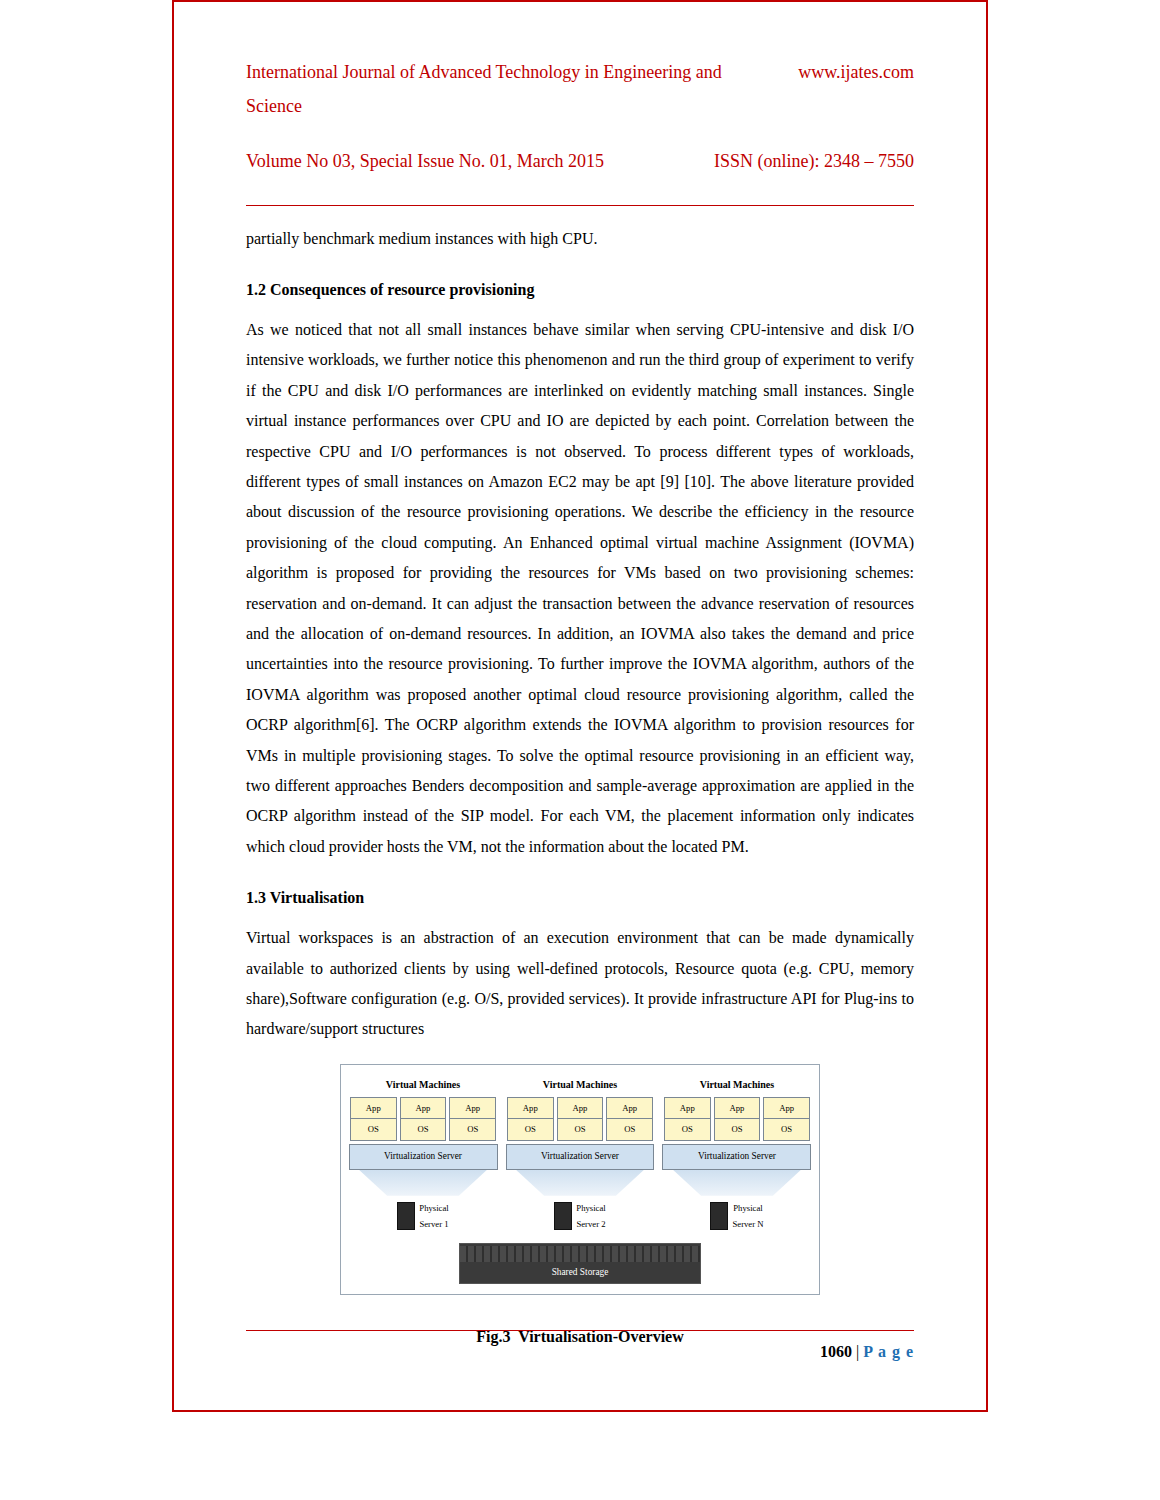International Journal of Advanced Technology in Engineering and Science www.ijates.com
Volume No 03, Special Issue No. 01, March 2015 ISSN (online): 2348 – 7550
partially benchmark medium instances with high CPU.
1.2 Consequences of resource provisioning
As we noticed that not all small instances behave similar when serving CPU-intensive and disk I/O intensive workloads, we further notice this phenomenon and run the third group of experiment to verify if the CPU and disk I/O performances are interlinked on evidently matching small instances. Single virtual instance performances over CPU and IO are depicted by each point. Correlation between the respective CPU and I/O performances is not observed. To process different types of workloads, different types of small instances on Amazon EC2 may be apt [9] [10]. The above literature provided about discussion of the resource provisioning operations. We describe the efficiency in the resource provisioning of the cloud computing. An Enhanced optimal virtual machine Assignment (IOVMA) algorithm is proposed for providing the resources for VMs based on two provisioning schemes: reservation and on-demand. It can adjust the transaction between the advance reservation of resources and the allocation of on-demand resources. In addition, an IOVMA also takes the demand and price uncertainties into the resource provisioning. To further improve the IOVMA algorithm, authors of the IOVMA algorithm was proposed another optimal cloud resource provisioning algorithm, called the OCRP algorithm[6]. The OCRP algorithm extends the IOVMA algorithm to provision resources for VMs in multiple provisioning stages. To solve the optimal resource provisioning in an efficient way, two different approaches Benders decomposition and sample-average approximation are applied in the OCRP algorithm instead of the SIP model. For each VM, the placement information only indicates which cloud provider hosts the VM, not the information about the located PM.
1.3 Virtualisation
Virtual workspaces is an abstraction of an execution environment that can be made dynamically available to authorized clients by using well-defined protocols, Resource quota (e.g. CPU, memory share),Software configuration (e.g. O/S, provided services). It provide infrastructure API for Plug-ins to hardware/support structures
Virtual Machines
App
OS
App
OS
App
OS
Virtualization Server
Virtual Machines
App
OS
App
OS
App
OS
Virtualization Server
Virtual Machines
App
OS
App
OS
App
OS
Virtualization Server
Physical
Server 1
Physical
Server 2
Physical
Server N
Shared Storage
Fig.3 Virtualisation-Overview
1060 | P a g e